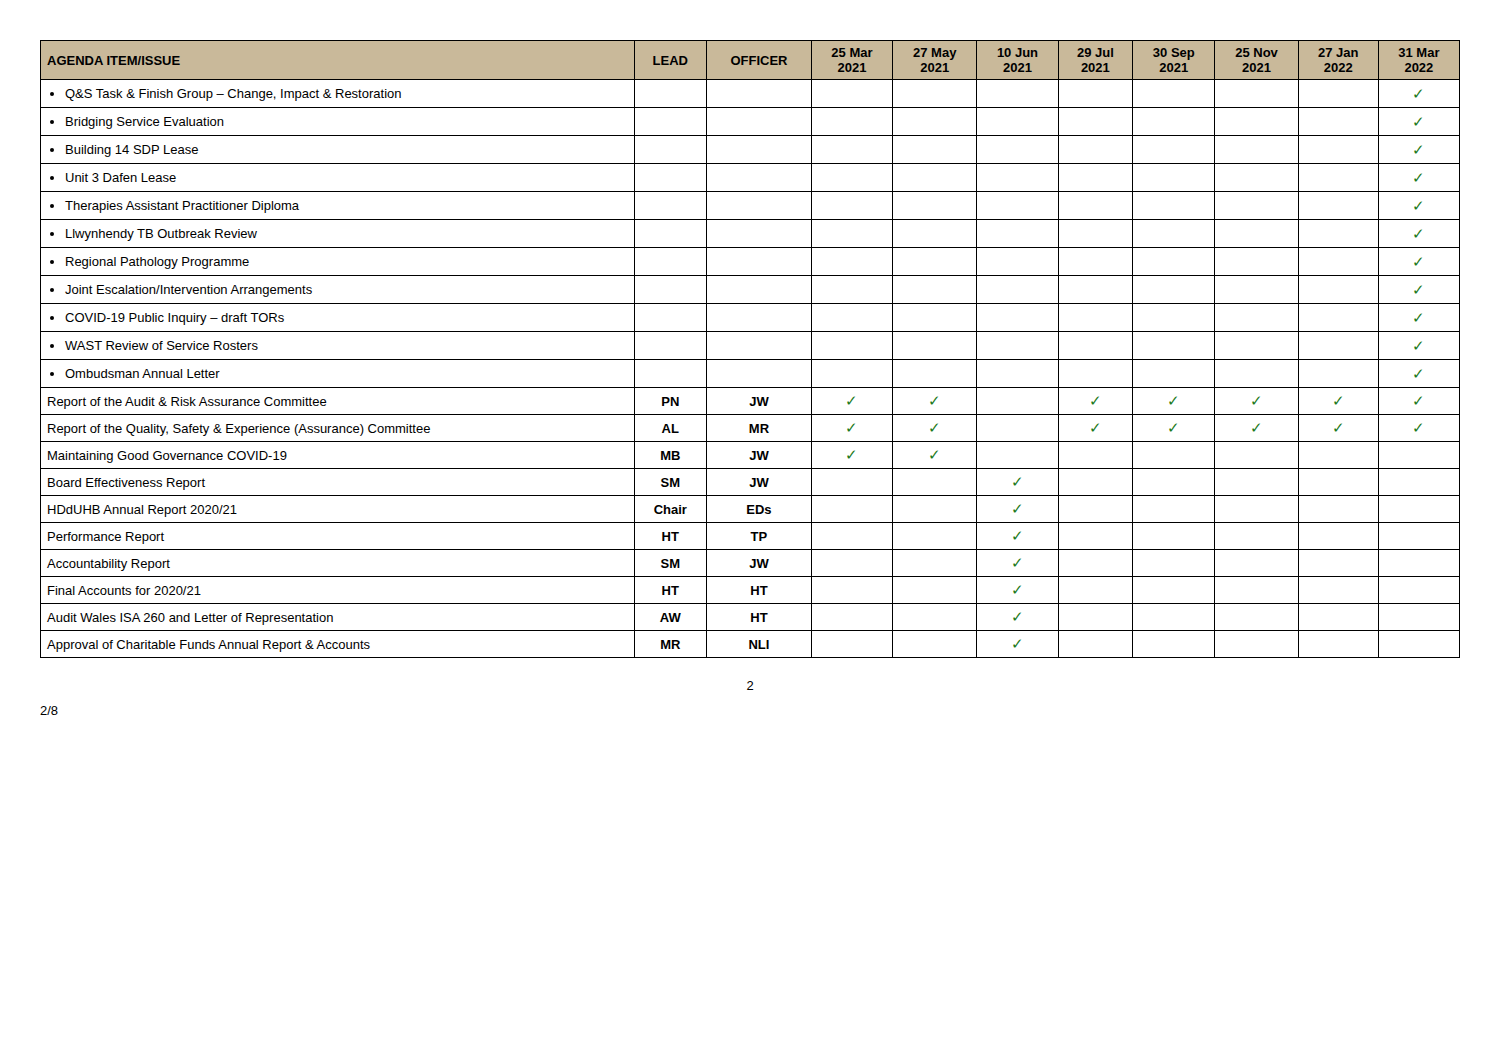| AGENDA ITEM/ISSUE | LEAD | OFFICER | 25 Mar 2021 | 27 May 2021 | 10 Jun 2021 | 29 Jul 2021 | 30 Sep 2021 | 25 Nov 2021 | 27 Jan 2022 | 31 Mar 2022 |
| --- | --- | --- | --- | --- | --- | --- | --- | --- | --- | --- |
| Q&S Task & Finish Group – Change, Impact & Restoration | | | | | | | | | | ✓ |
| Bridging Service Evaluation | | | | | | | | | | ✓ |
| Building 14 SDP Lease | | | | | | | | | | ✓ |
| Unit 3 Dafen Lease | | | | | | | | | | ✓ |
| Therapies Assistant Practitioner Diploma | | | | | | | | | | ✓ |
| Llwynhendy TB Outbreak Review | | | | | | | | | | ✓ |
| Regional Pathology Programme | | | | | | | | | | ✓ |
| Joint Escalation/Intervention Arrangements | | | | | | | | | | ✓ |
| COVID-19 Public Inquiry – draft TORs | | | | | | | | | | ✓ |
| WAST Review of Service Rosters | | | | | | | | | | ✓ |
| Ombudsman Annual Letter | | | | | | | | | | ✓ |
| Report of the Audit & Risk Assurance Committee | PN | JW | ✓ | ✓ | | ✓ | ✓ | ✓ | ✓ | ✓ |
| Report of the Quality, Safety & Experience (Assurance) Committee | AL | MR | ✓ | ✓ | | ✓ | ✓ | ✓ | ✓ | ✓ |
| Maintaining Good Governance COVID-19 | MB | JW | ✓ | ✓ | | | | | | |
| Board Effectiveness Report | SM | JW | | | ✓ | | | | | |
| HDdUHB Annual Report 2020/21 | Chair | EDs | | | ✓ | | | | | |
| Performance Report | HT | TP | | | ✓ | | | | | |
| Accountability Report | SM | JW | | | ✓ | | | | | |
| Final Accounts for 2020/21 | HT | HT | | | ✓ | | | | | |
| Audit Wales ISA 260 and Letter of Representation | AW | HT | | | ✓ | | | | | |
| Approval of Charitable Funds Annual Report & Accounts | MR | NLI | | | ✓ | | | | | |
2
2/8